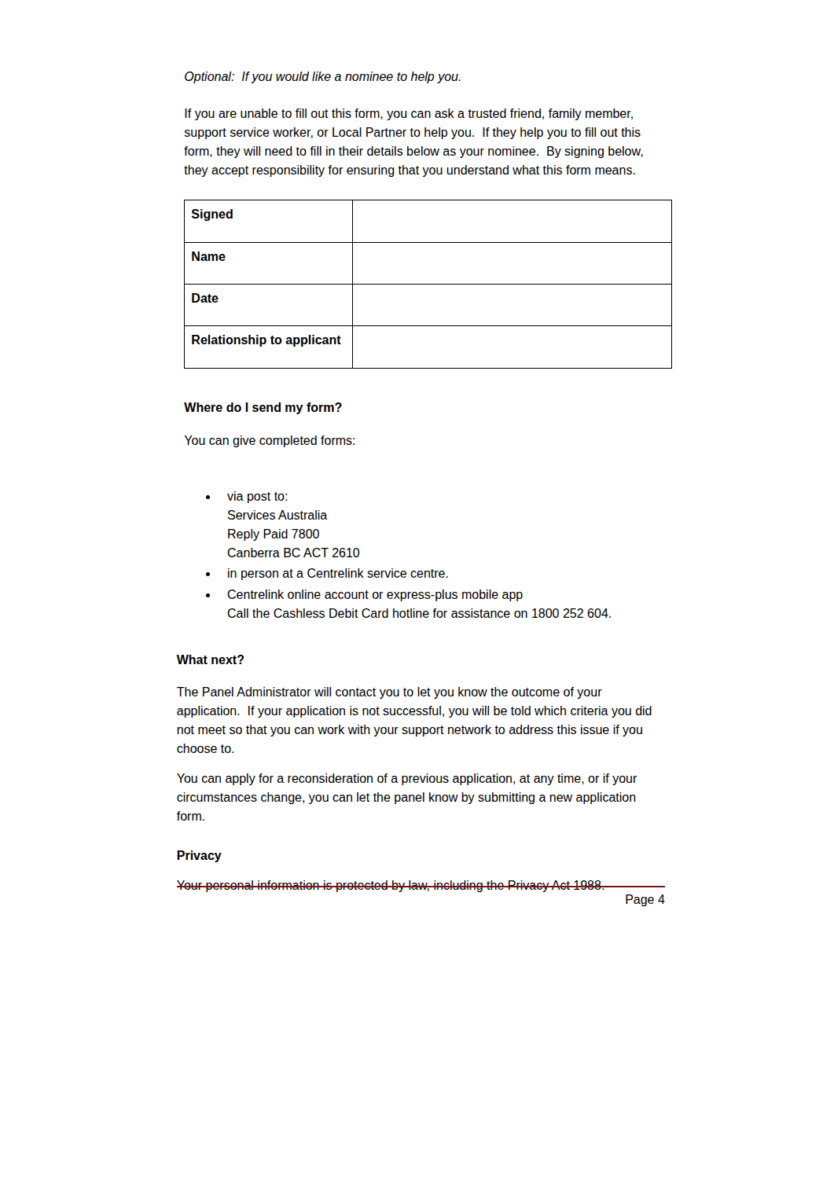Optional: If you would like a nominee to help you.
If you are unable to fill out this form, you can ask a trusted friend, family member, support service worker, or Local Partner to help you. If they help you to fill out this form, they will need to fill in their details below as your nominee. By signing below, they accept responsibility for ensuring that you understand what this form means.
| Signed | |
| Name | |
| Date | |
| Relationship to applicant | |
Where do I send my form?
You can give completed forms:
via post to: Services Australia Reply Paid 7800 Canberra BC ACT 2610
in person at a Centrelink service centre.
Centrelink online account or express-plus mobile app Call the Cashless Debit Card hotline for assistance on 1800 252 604.
What next?
The Panel Administrator will contact you to let you know the outcome of your application. If your application is not successful, you will be told which criteria you did not meet so that you can work with your support network to address this issue if you choose to.
You can apply for a reconsideration of a previous application, at any time, or if your circumstances change, you can let the panel know by submitting a new application form.
Privacy
Your personal information is protected by law, including the Privacy Act 1988.
Page 4